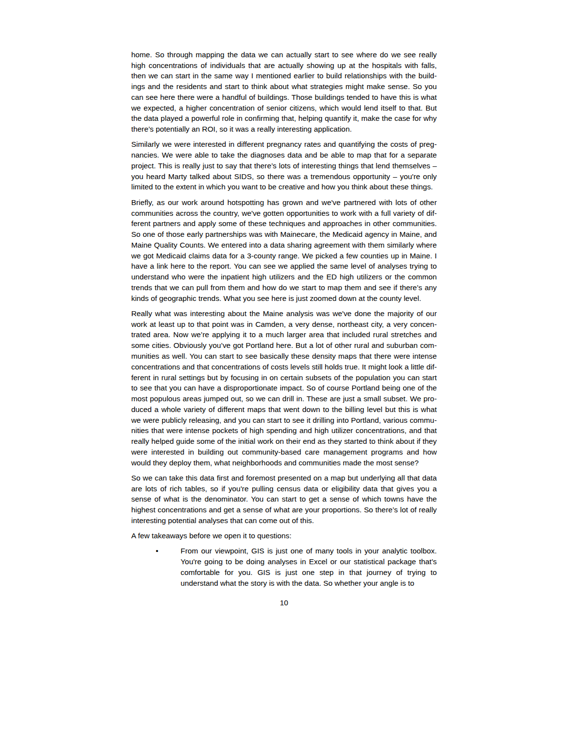home. So through mapping the data we can actually start to see where do we see really high concentrations of individuals that are actually showing up at the hospitals with falls, then we can start in the same way I mentioned earlier to build relationships with the buildings and the residents and start to think about what strategies might make sense. So you can see here there were a handful of buildings. Those buildings tended to have this is what we expected, a higher concentration of senior citizens, which would lend itself to that. But the data played a powerful role in confirming that, helping quantify it, make the case for why there’s potentially an ROI, so it was a really interesting application.
Similarly we were interested in different pregnancy rates and quantifying the costs of pregnancies. We were able to take the diagnoses data and be able to map that for a separate project. This is really just to say that there’s lots of interesting things that lend themselves – you heard Marty talked about SIDS, so there was a tremendous opportunity – you're only limited to the extent in which you want to be creative and how you think about these things.
Briefly, as our work around hotspotting has grown and we've partnered with lots of other communities across the country, we've gotten opportunities to work with a full variety of different partners and apply some of these techniques and approaches in other communities. So one of those early partnerships was with Mainecare, the Medicaid agency in Maine, and Maine Quality Counts. We entered into a data sharing agreement with them similarly where we got Medicaid claims data for a 3-county range. We picked a few counties up in Maine. I have a link here to the report. You can see we applied the same level of analyses trying to understand who were the inpatient high utilizers and the ED high utilizers or the common trends that we can pull from them and how do we start to map them and see if there’s any kinds of geographic trends. What you see here is just zoomed down at the county level.
Really what was interesting about the Maine analysis was we've done the majority of our work at least up to that point was in Camden, a very dense, northeast city, a very concentrated area. Now we’re applying it to a much larger area that included rural stretches and some cities. Obviously you’ve got Portland here. But a lot of other rural and suburban communities as well. You can start to see basically these density maps that there were intense concentrations and that concentrations of costs levels still holds true. It might look a little different in rural settings but by focusing in on certain subsets of the population you can start to see that you can have a disproportionate impact. So of course Portland being one of the most populous areas jumped out, so we can drill in. These are just a small subset. We produced a whole variety of different maps that went down to the billing level but this is what we were publicly releasing, and you can start to see it drilling into Portland, various communities that were intense pockets of high spending and high utilizer concentrations, and that really helped guide some of the initial work on their end as they started to think about if they were interested in building out community-based care management programs and how would they deploy them, what neighborhoods and communities made the most sense?
So we can take this data first and foremost presented on a map but underlying all that data are lots of rich tables, so if you're pulling census data or eligibility data that gives you a sense of what is the denominator. You can start to get a sense of which towns have the highest concentrations and get a sense of what are your proportions. So there’s lot of really interesting potential analyses that can come out of this.
A few takeaways before we open it to questions:
From our viewpoint, GIS is just one of many tools in your analytic toolbox. You're going to be doing analyses in Excel or our statistical package that’s comfortable for you. GIS is just one step in that journey of trying to understand what the story is with the data. So whether your angle is to
10